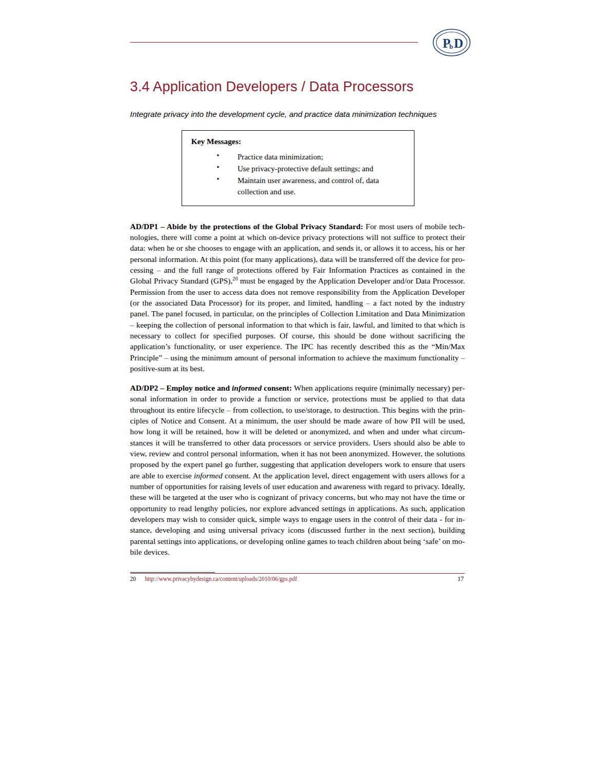P b D
3.4 Application Developers / Data Processors
Integrate privacy into the development cycle, and practice data minimization techniques
Key Messages:
Practice data minimization;
Use privacy-protective default settings; and
Maintain user awareness, and control of, data collection and use.
AD/DP1 – Abide by the protections of the Global Privacy Standard: For most users of mobile technologies, there will come a point at which on-device privacy protections will not suffice to protect their data: when he or she chooses to engage with an application, and sends it, or allows it to access, his or her personal information. At this point (for many applications), data will be transferred off the device for processing – and the full range of protections offered by Fair Information Practices as contained in the Global Privacy Standard (GPS),20 must be engaged by the Application Developer and/or Data Processor. Permission from the user to access data does not remove responsibility from the Application Developer (or the associated Data Processor) for its proper, and limited, handling – a fact noted by the industry panel. The panel focused, in particular, on the principles of Collection Limitation and Data Minimization – keeping the collection of personal information to that which is fair, lawful, and limited to that which is necessary to collect for specified purposes. Of course, this should be done without sacrificing the application’s functionality, or user experience. The IPC has recently described this as the “Min/Max Principle” – using the minimum amount of personal information to achieve the maximum functionality – positive-sum at its best.
AD/DP2 – Employ notice and informed consent: When applications require (minimally necessary) personal information in order to provide a function or service, protections must be applied to that data throughout its entire lifecycle – from collection, to use/storage, to destruction. This begins with the principles of Notice and Consent. At a minimum, the user should be made aware of how PII will be used, how long it will be retained, how it will be deleted or anonymized, and when and under what circumstances it will be transferred to other data processors or service providers. Users should also be able to view, review and control personal information, when it has not been anonymized. However, the solutions proposed by the expert panel go further, suggesting that application developers work to ensure that users are able to exercise informed consent. At the application level, direct engagement with users allows for a number of opportunities for raising levels of user education and awareness with regard to privacy. Ideally, these will be targeted at the user who is cognizant of privacy concerns, but who may not have the time or opportunity to read lengthy policies, nor explore advanced settings in applications. As such, application developers may wish to consider quick, simple ways to engage users in the control of their data - for instance, developing and using universal privacy icons (discussed further in the next section), building parental settings into applications, or developing online games to teach children about being ‘safe’ on mobile devices.
20 http://www.privacybydesign.ca/content/uploads/2010/06/gps.pdf
17